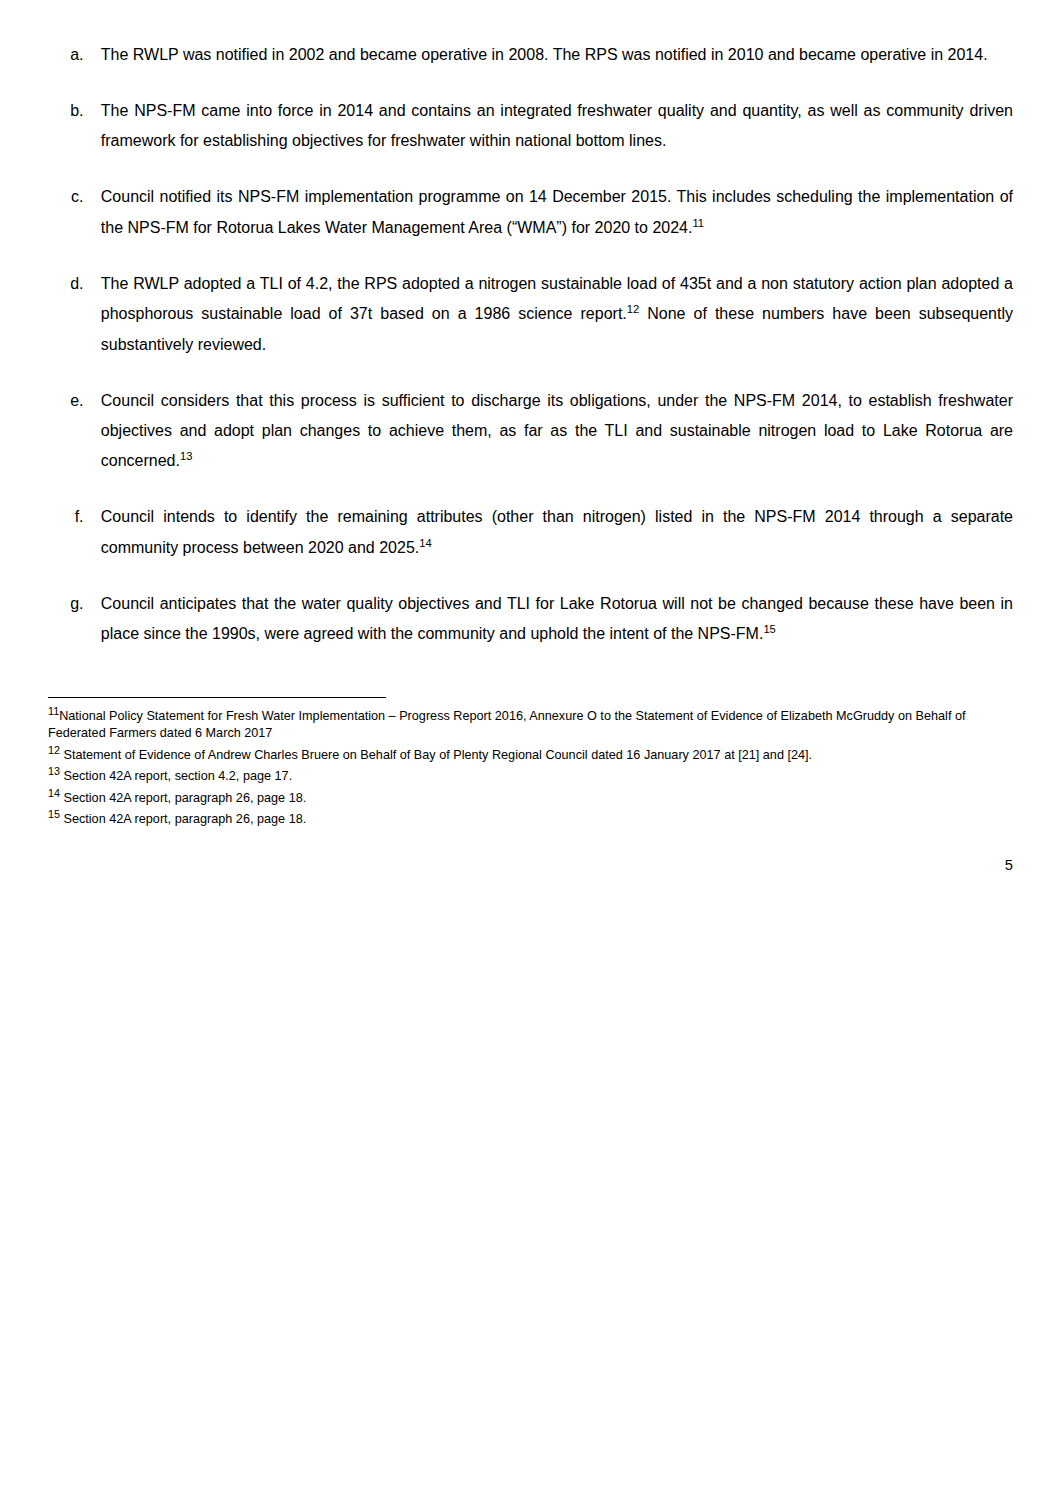The RWLP was notified in 2002 and became operative in 2008. The RPS was notified in 2010 and became operative in 2014.
The NPS-FM came into force in 2014 and contains an integrated freshwater quality and quantity, as well as community driven framework for establishing objectives for freshwater within national bottom lines.
Council notified its NPS-FM implementation programme on 14 December 2015. This includes scheduling the implementation of the NPS-FM for Rotorua Lakes Water Management Area (“WMA”) for 2020 to 2024.11
The RWLP adopted a TLI of 4.2, the RPS adopted a nitrogen sustainable load of 435t and a non statutory action plan adopted a phosphorous sustainable load of 37t based on a 1986 science report.12 None of these numbers have been subsequently substantively reviewed.
Council considers that this process is sufficient to discharge its obligations, under the NPS-FM 2014, to establish freshwater objectives and adopt plan changes to achieve them, as far as the TLI and sustainable nitrogen load to Lake Rotorua are concerned.13
Council intends to identify the remaining attributes (other than nitrogen) listed in the NPS-FM 2014 through a separate community process between 2020 and 2025.14
Council anticipates that the water quality objectives and TLI for Lake Rotorua will not be changed because these have been in place since the 1990s, were agreed with the community and uphold the intent of the NPS-FM.15
11National Policy Statement for Fresh Water Implementation – Progress Report 2016, Annexure O to the Statement of Evidence of Elizabeth McGruddy on Behalf of Federated Farmers dated 6 March 2017
12 Statement of Evidence of Andrew Charles Bruere on Behalf of Bay of Plenty Regional Council dated 16 January 2017 at [21] and [24].
13 Section 42A report, section 4.2, page 17.
14 Section 42A report, paragraph 26, page 18.
15 Section 42A report, paragraph 26, page 18.
5